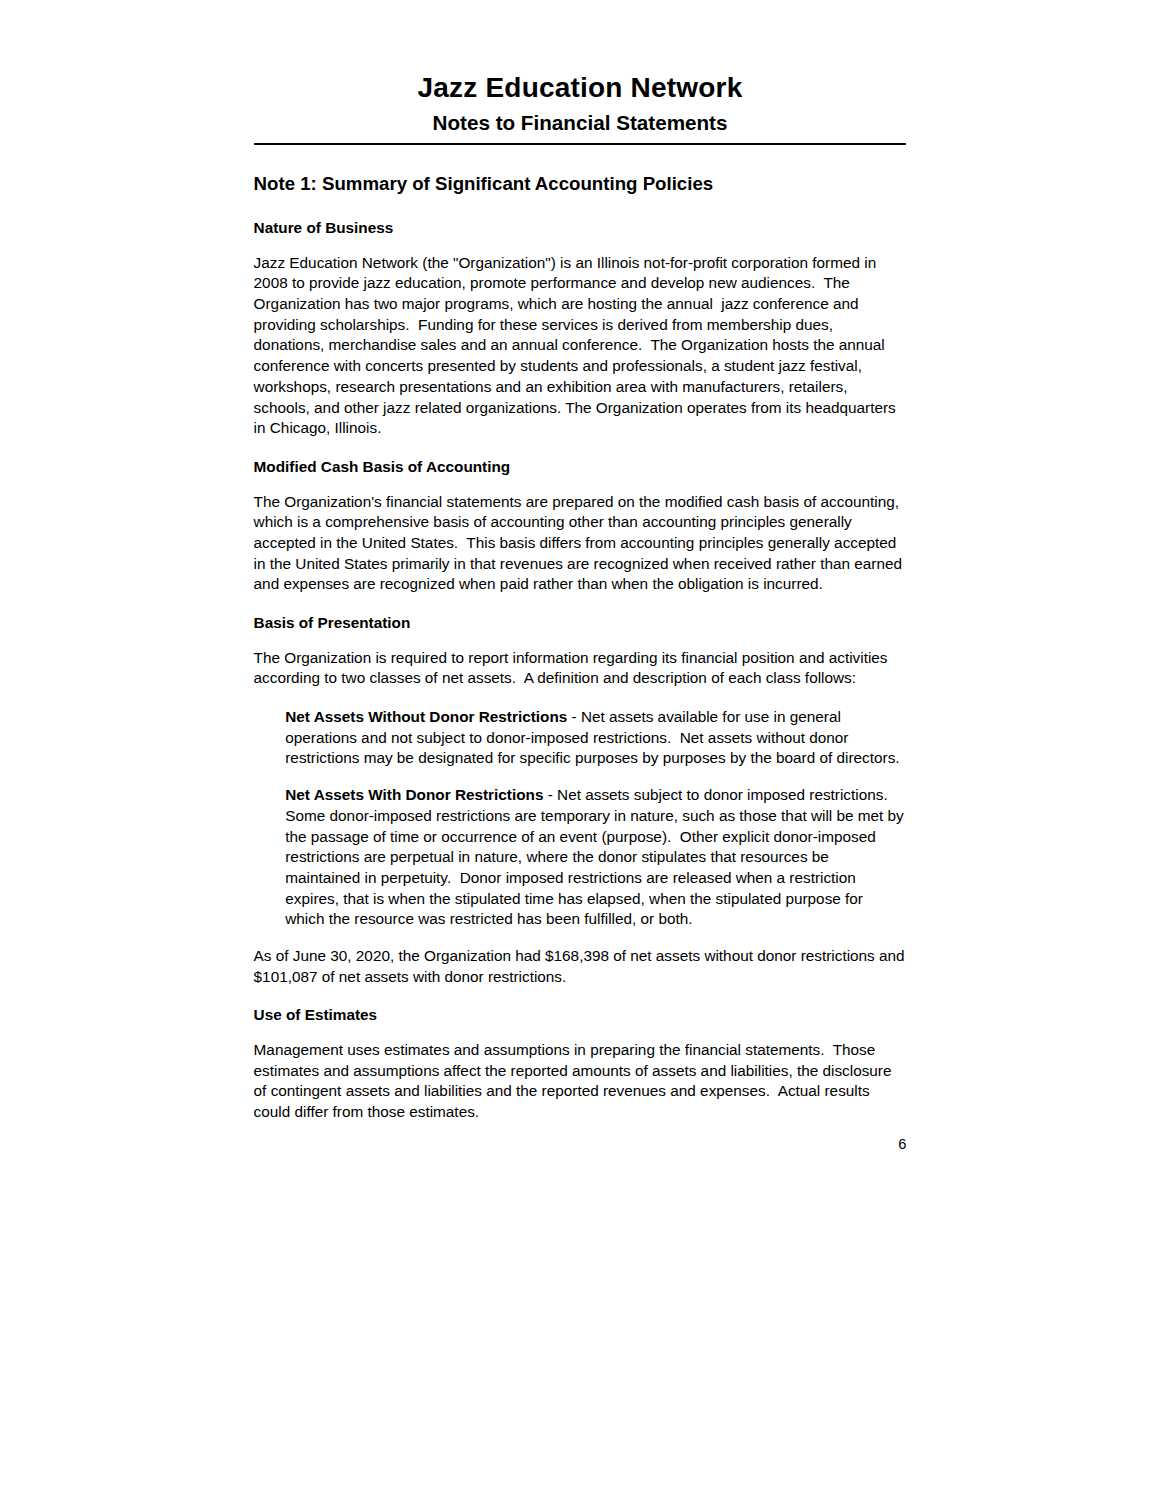Jazz Education Network
Notes to Financial Statements
Note 1: Summary of Significant Accounting Policies
Nature of Business
Jazz Education Network (the "Organization") is an Illinois not-for-profit corporation formed in 2008 to provide jazz education, promote performance and develop new audiences. The Organization has two major programs, which are hosting the annual jazz conference and providing scholarships. Funding for these services is derived from membership dues, donations, merchandise sales and an annual conference. The Organization hosts the annual conference with concerts presented by students and professionals, a student jazz festival, workshops, research presentations and an exhibition area with manufacturers, retailers, schools, and other jazz related organizations. The Organization operates from its headquarters in Chicago, Illinois.
Modified Cash Basis of Accounting
The Organization's financial statements are prepared on the modified cash basis of accounting, which is a comprehensive basis of accounting other than accounting principles generally accepted in the United States. This basis differs from accounting principles generally accepted in the United States primarily in that revenues are recognized when received rather than earned and expenses are recognized when paid rather than when the obligation is incurred.
Basis of Presentation
The Organization is required to report information regarding its financial position and activities according to two classes of net assets. A definition and description of each class follows:
Net Assets Without Donor Restrictions - Net assets available for use in general operations and not subject to donor-imposed restrictions. Net assets without donor restrictions may be designated for specific purposes by purposes by the board of directors.
Net Assets With Donor Restrictions - Net assets subject to donor imposed restrictions. Some donor-imposed restrictions are temporary in nature, such as those that will be met by the passage of time or occurrence of an event (purpose). Other explicit donor-imposed restrictions are perpetual in nature, where the donor stipulates that resources be maintained in perpetuity. Donor imposed restrictions are released when a restriction expires, that is when the stipulated time has elapsed, when the stipulated purpose for which the resource was restricted has been fulfilled, or both.
As of June 30, 2020, the Organization had $168,398 of net assets without donor restrictions and $101,087 of net assets with donor restrictions.
Use of Estimates
Management uses estimates and assumptions in preparing the financial statements. Those estimates and assumptions affect the reported amounts of assets and liabilities, the disclosure of contingent assets and liabilities and the reported revenues and expenses. Actual results could differ from those estimates.
6